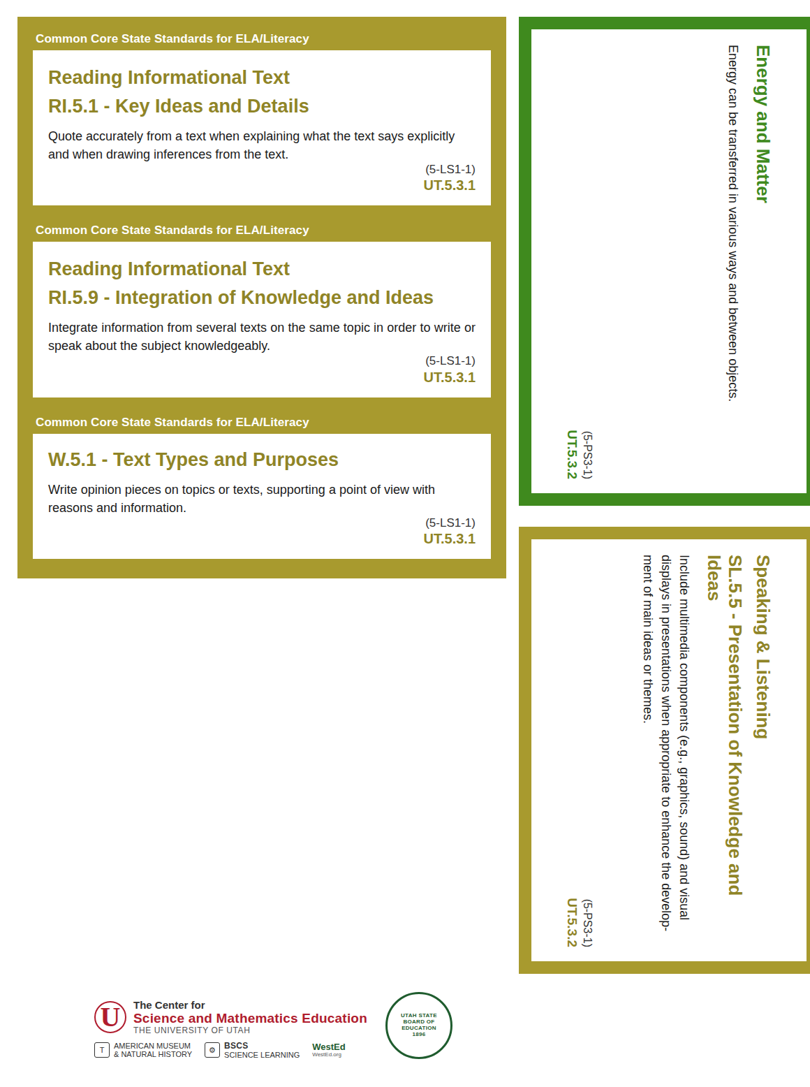Common Core State Standards for ELA/Literacy
Reading Informational Text
RI.5.1 - Key Ideas and Details
Quote accurately from a text when explaining what the text says explicitly and when drawing inferences from the text.
(5-LS1-1) UT.5.3.1
Common Core State Standards for ELA/Literacy
Reading Informational Text
RI.5.9 - Integration of Knowledge and Ideas
Integrate information from several texts on the same topic in order to write or speak about the subject knowledgeably.
(5-LS1-1) UT.5.3.1
Common Core State Standards for ELA/Literacy
W.5.1 - Text Types and Purposes
Write opinion pieces on topics or texts, supporting a point of view with reasons and information.
(5-LS1-1) UT.5.3.1
Crosscutting Concept
Energy and Matter
Energy can be transferred in various ways and between objects.
(5-PS3-1) UT.5.3.2
Common Core State Standards for ELA/Literacy
Speaking & Listening
SL.5.5 - Presentation of Knowledge and Ideas
Include multimedia components (e.g., graphics, sound) and visual displays in presentations when appropriate to enhance the develop-ment of main ideas or themes.
(5-PS3-1) UT.5.3.2
U
The Center for
Science and Mathematics Education
THE UNIVERSITY OF UTAH
T AMERICAN MUSEUM
& NATURAL HISTORY
⚙ BSCS
SCIENCE LEARNING
WestEd WestEd.org
UTAH STATE BOARD OF EDUCATION
1896